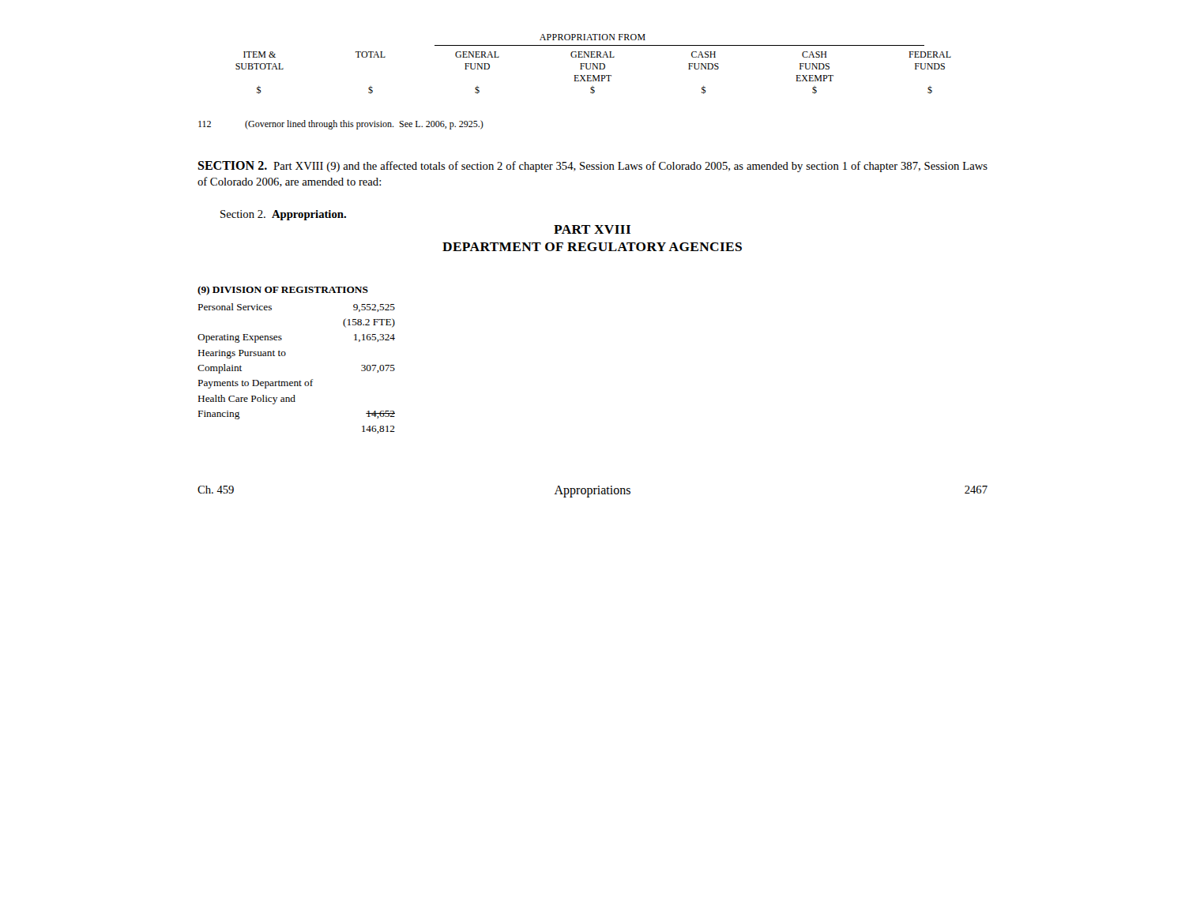APPROPRIATION FROM
| ITEM & SUBTOTAL | TOTAL | GENERAL FUND | GENERAL FUND EXEMPT | CASH FUNDS | CASH FUNDS EXEMPT | FEDERAL FUNDS |
| $ | $ | $ | $ | $ | $ | $ |
112(Governor lined through this provision. See L. 2006, p. 2925.)
SECTION 2. Part XVIII (9) and the affected totals of section 2 of chapter 354, Session Laws of Colorado 2005, as amended by section 1 of chapter 387, Session Laws of Colorado 2006, are amended to read:
Section 2. Appropriation.
PART XVIII DEPARTMENT OF REGULATORY AGENCIES
(9) DIVISION OF REGISTRATIONS
| Personal Services | 9,552,525 | |
| | (158.2 FTE) | |
| Operating Expenses | 1,165,324 | |
| Hearings Pursuant to | | |
| Complaint | 307,075 | |
| Payments to Department of | | |
| Health Care Policy and | | |
| Financing | 14,652 | |
| | 146,812 | |
Ch. 459 Appropriations 2467